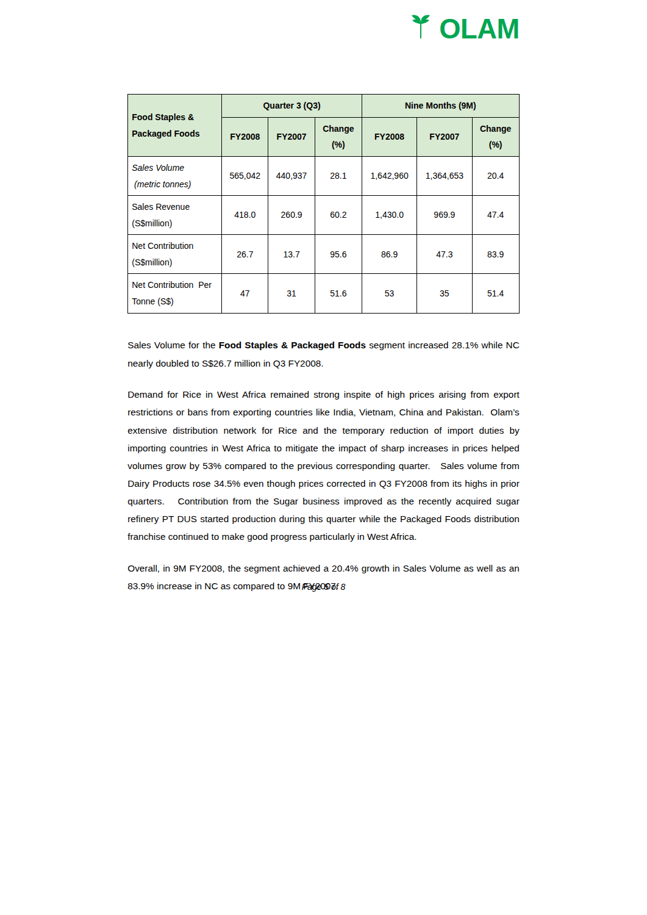OLAM
| Food Staples & Packaged Foods | Quarter 3 (Q3) | Nine Months (9M) |
| --- | --- | --- |
| FY2008 | FY2007 | Change (%) | FY2008 | FY2007 | Change (%) |
| Sales Volume (metric tonnes) | 565,042 | 440,937 | 28.1 | 1,642,960 | 1,364,653 | 20.4 |
| Sales Revenue (S$million) | 418.0 | 260.9 | 60.2 | 1,430.0 | 969.9 | 47.4 |
| Net Contribution (S$million) | 26.7 | 13.7 | 95.6 | 86.9 | 47.3 | 83.9 |
| Net Contribution Per Tonne (S$) | 47 | 31 | 51.6 | 53 | 35 | 51.4 |
Sales Volume for the Food Staples & Packaged Foods segment increased 28.1% while NC nearly doubled to S$26.7 million in Q3 FY2008.
Demand for Rice in West Africa remained strong inspite of high prices arising from export restrictions or bans from exporting countries like India, Vietnam, China and Pakistan. Olam’s extensive distribution network for Rice and the temporary reduction of import duties by importing countries in West Africa to mitigate the impact of sharp increases in prices helped volumes grow by 53% compared to the previous corresponding quarter. Sales volume from Dairy Products rose 34.5% even though prices corrected in Q3 FY2008 from its highs in prior quarters. Contribution from the Sugar business improved as the recently acquired sugar refinery PT DUS started production during this quarter while the Packaged Foods distribution franchise continued to make good progress particularly in West Africa.
Overall, in 9M FY2008, the segment achieved a 20.4% growth in Sales Volume as well as an 83.9% increase in NC as compared to 9M FY2007.
Page 5 of 8